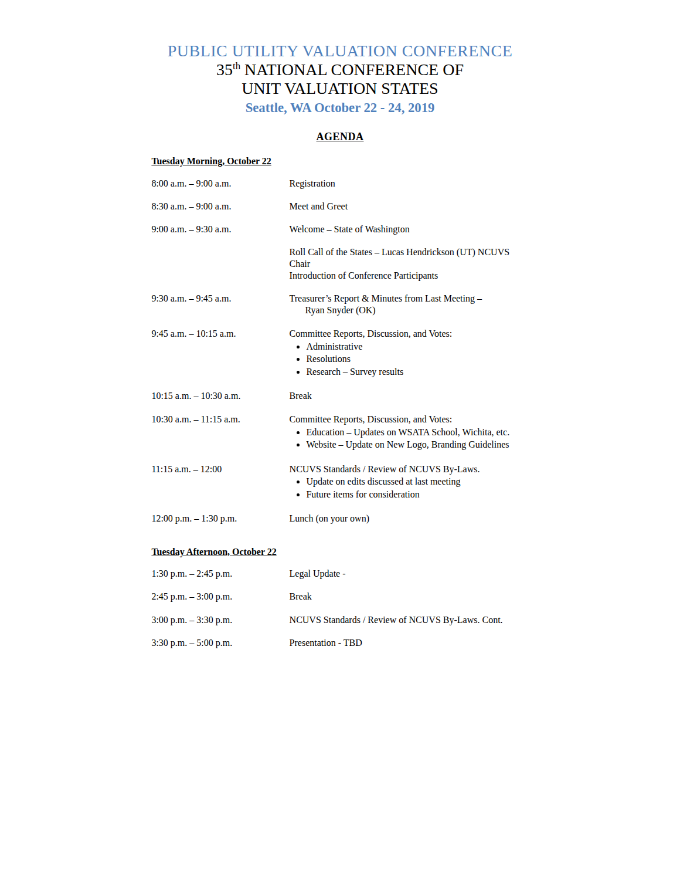PUBLIC UTILITY VALUATION CONFERENCE
35th NATIONAL CONFERENCE OF
UNIT VALUATION STATES
Seattle, WA October 22 - 24, 2019
AGENDA
Tuesday Morning, October 22
| 8:00 a.m. – 9:00 a.m. | Registration |
| 8:30 a.m. – 9:00 a.m. | Meet and Greet |
| 9:00 a.m. – 9:30 a.m. | Welcome – State of Washington |
| | Roll Call of the States – Lucas Hendrickson (UT) NCUVS Chair Introduction of Conference Participants |
| 9:30 a.m. – 9:45 a.m. | Treasurer’s Report & Minutes from Last Meeting – Ryan Snyder (OK) |
| 9:45 a.m. – 10:15 a.m. | Committee Reports, Discussion, and Votes: Administrative Resolutions Research – Survey results |
| 10:15 a.m. – 10:30 a.m. | Break |
| 10:30 a.m. – 11:15 a.m. | Committee Reports, Discussion, and Votes: Education – Updates on WSATA School, Wichita, etc. Website – Update on New Logo, Branding Guidelines |
| 11:15 a.m. – 12:00 | NCUVS Standards / Review of NCUVS By-Laws. Update on edits discussed at last meeting Future items for consideration |
| 12:00 p.m. – 1:30 p.m. | Lunch (on your own) |
Tuesday Afternoon, October 22
| 1:30 p.m. – 2:45 p.m. | Legal Update - |
| 2:45 p.m. – 3:00 p.m. | Break |
| 3:00 p.m. – 3:30 p.m. | NCUVS Standards / Review of NCUVS By-Laws. Cont. |
| 3:30 p.m. – 5:00 p.m. | Presentation - TBD |